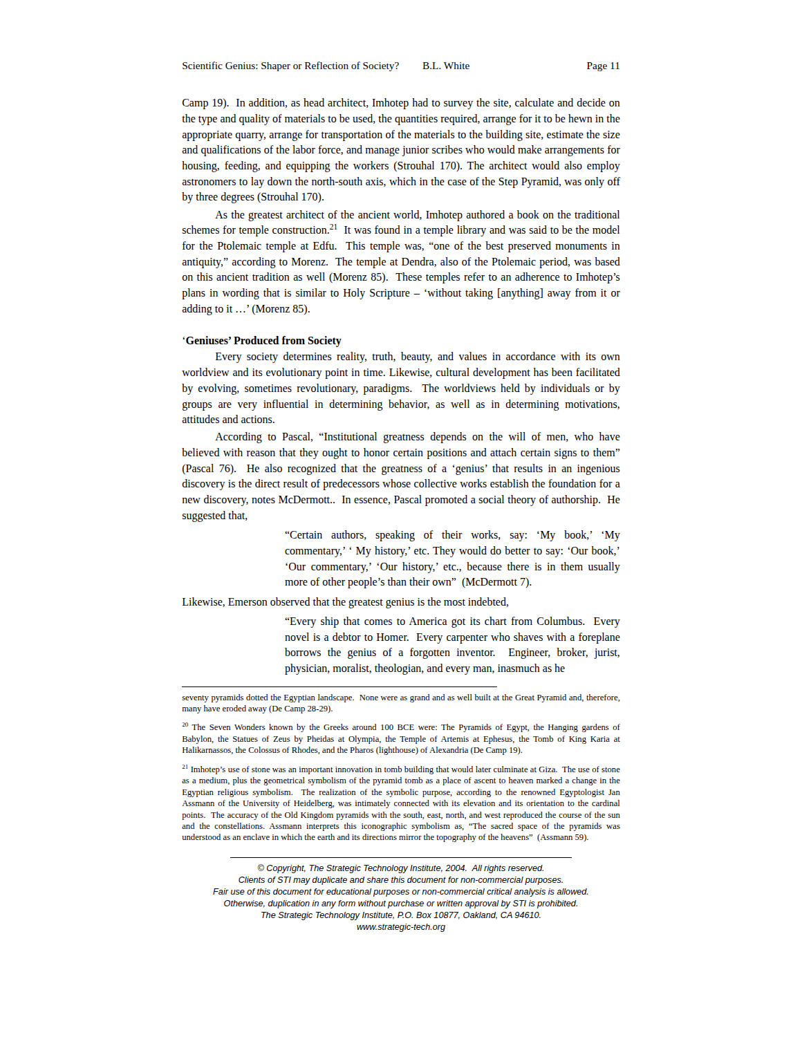Scientific Genius: Shaper or Reflection of Society? B.L. White
Page 11
Camp 19). In addition, as head architect, Imhotep had to survey the site, calculate and decide on the type and quality of materials to be used, the quantities required, arrange for it to be hewn in the appropriate quarry, arrange for transportation of the materials to the building site, estimate the size and qualifications of the labor force, and manage junior scribes who would make arrangements for housing, feeding, and equipping the workers (Strouhal 170). The architect would also employ astronomers to lay down the north-south axis, which in the case of the Step Pyramid, was only off by three degrees (Strouhal 170).
As the greatest architect of the ancient world, Imhotep authored a book on the traditional schemes for temple construction.21 It was found in a temple library and was said to be the model for the Ptolemaic temple at Edfu. This temple was, “one of the best preserved monuments in antiquity,” according to Morenz. The temple at Dendra, also of the Ptolemaic period, was based on this ancient tradition as well (Morenz 85). These temples refer to an adherence to Imhotep’s plans in wording that is similar to Holy Scripture – ‘without taking [anything] away from it or adding to it …’ (Morenz 85).
‘Geniuses’ Produced from Society
Every society determines reality, truth, beauty, and values in accordance with its own worldview and its evolutionary point in time. Likewise, cultural development has been facilitated by evolving, sometimes revolutionary, paradigms. The worldviews held by individuals or by groups are very influential in determining behavior, as well as in determining motivations, attitudes and actions.
According to Pascal, “Institutional greatness depends on the will of men, who have believed with reason that they ought to honor certain positions and attach certain signs to them” (Pascal 76). He also recognized that the greatness of a ‘genius’ that results in an ingenious discovery is the direct result of predecessors whose collective works establish the foundation for a new discovery, notes McDermott.. In essence, Pascal promoted a social theory of authorship. He suggested that,
“Certain authors, speaking of their works, say: ‘My book,’ ‘My commentary,’ ‘ My history,’ etc. They would do better to say: ‘Our book,’ ‘Our commentary,’ ‘Our history,’ etc., because there is in them usually more of other people’s than their own” (McDermott 7).
Likewise, Emerson observed that the greatest genius is the most indebted,
“Every ship that comes to America got its chart from Columbus. Every novel is a debtor to Homer. Every carpenter who shaves with a foreplane borrows the genius of a forgotten inventor. Engineer, broker, jurist, physician, moralist, theologian, and every man, inasmuch as he
seventy pyramids dotted the Egyptian landscape. None were as grand and as well built at the Great Pyramid and, therefore, many have eroded away (De Camp 28-29).
20 The Seven Wonders known by the Greeks around 100 BCE were: The Pyramids of Egypt, the Hanging gardens of Babylon, the Statues of Zeus by Pheidas at Olympia, the Temple of Artemis at Ephesus, the Tomb of King Karia at Halikarnassos, the Colossus of Rhodes, and the Pharos (lighthouse) of Alexandria (De Camp 19).
21 Imhotep’s use of stone was an important innovation in tomb building that would later culminate at Giza. The use of stone as a medium, plus the geometrical symbolism of the pyramid tomb as a place of ascent to heaven marked a change in the Egyptian religious symbolism. The realization of the symbolic purpose, according to the renowned Egyptologist Jan Assmann of the University of Heidelberg, was intimately connected with its elevation and its orientation to the cardinal points. The accuracy of the Old Kingdom pyramids with the south, east, north, and west reproduced the course of the sun and the constellations. Assmann interprets this iconographic symbolism as, “The sacred space of the pyramids was understood as an enclave in which the earth and its directions mirror the topography of the heavens” (Assmann 59).
© Copyright, The Strategic Technology Institute, 2004. All rights reserved.
Clients of STI may duplicate and share this document for non-commercial purposes.
Fair use of this document for educational purposes or non-commercial critical analysis is allowed.
Otherwise, duplication in any form without purchase or written approval by STI is prohibited.
The Strategic Technology Institute, P.O. Box 10877, Oakland, CA 94610.
www.strategic-tech.org